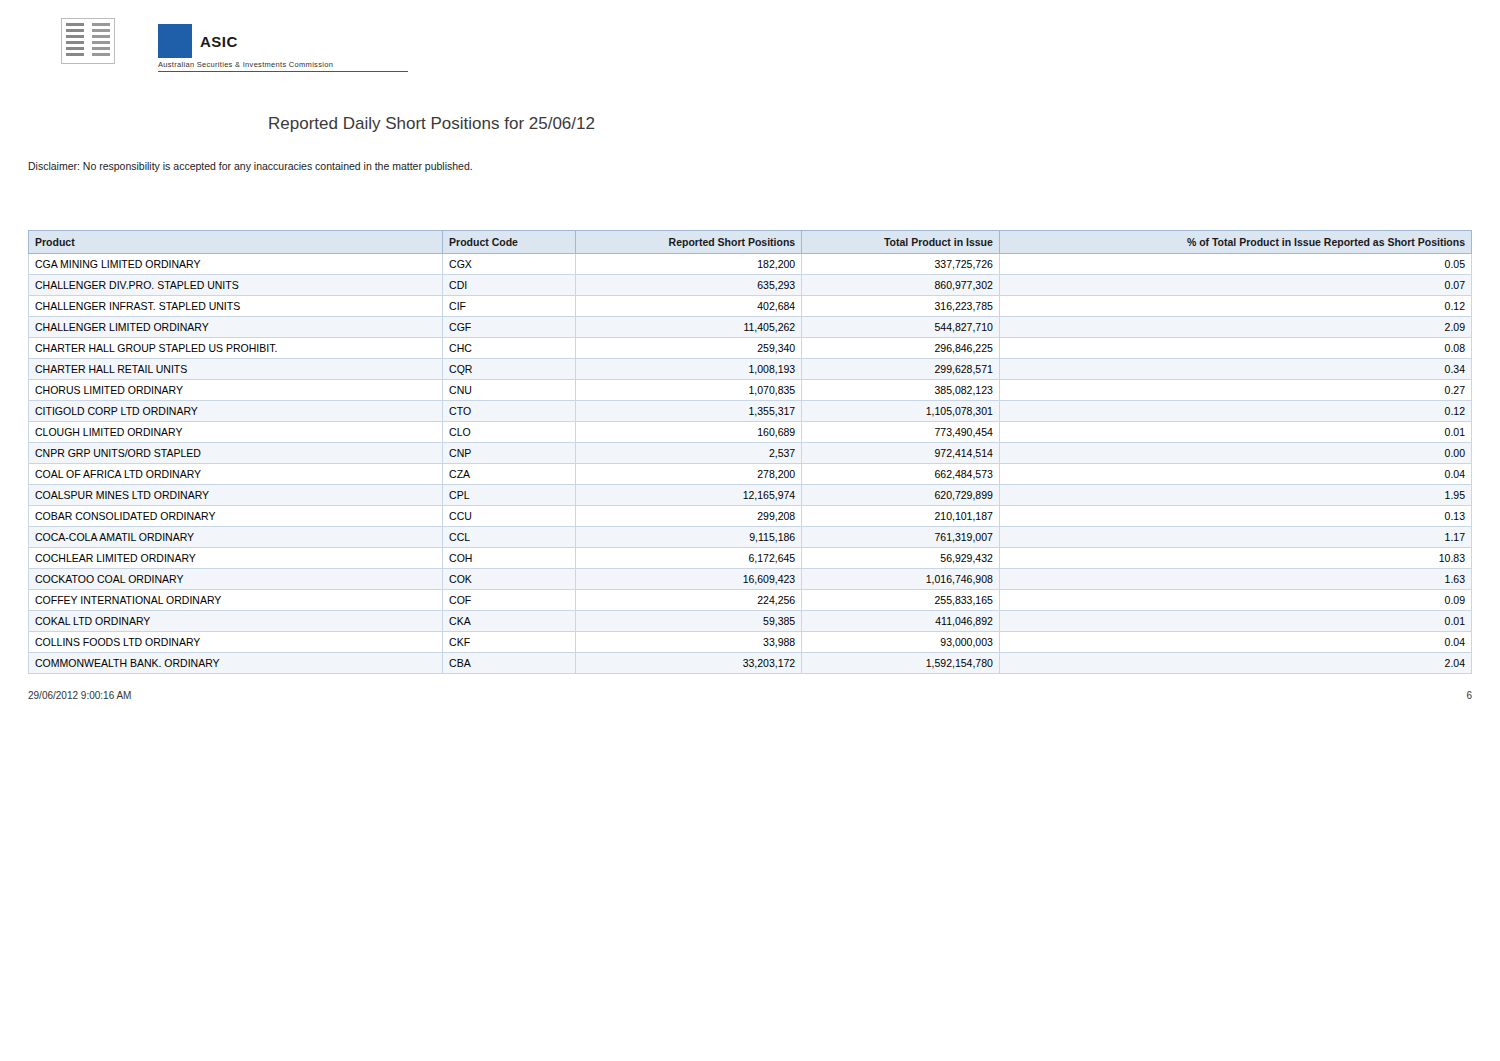ASIC
Australian Securities & Investments Commission
Reported Daily Short Positions for 25/06/12
Disclaimer: No responsibility is accepted for any inaccuracies contained in the matter published.
| Product | Product Code | Reported Short Positions | Total Product in Issue | % of Total Product in Issue Reported as Short Positions |
| --- | --- | --- | --- | --- |
| CGA MINING LIMITED ORDINARY | CGX | 182,200 | 337,725,726 | 0.05 |
| CHALLENGER DIV.PRO. STAPLED UNITS | CDI | 635,293 | 860,977,302 | 0.07 |
| CHALLENGER INFRAST. STAPLED UNITS | CIF | 402,684 | 316,223,785 | 0.12 |
| CHALLENGER LIMITED ORDINARY | CGF | 11,405,262 | 544,827,710 | 2.09 |
| CHARTER HALL GROUP STAPLED US PROHIBIT. | CHC | 259,340 | 296,846,225 | 0.08 |
| CHARTER HALL RETAIL UNITS | CQR | 1,008,193 | 299,628,571 | 0.34 |
| CHORUS LIMITED ORDINARY | CNU | 1,070,835 | 385,082,123 | 0.27 |
| CITIGOLD CORP LTD ORDINARY | CTO | 1,355,317 | 1,105,078,301 | 0.12 |
| CLOUGH LIMITED ORDINARY | CLO | 160,689 | 773,490,454 | 0.01 |
| CNPR GRP UNITS/ORD STAPLED | CNP | 2,537 | 972,414,514 | 0.00 |
| COAL OF AFRICA LTD ORDINARY | CZA | 278,200 | 662,484,573 | 0.04 |
| COALSPUR MINES LTD ORDINARY | CPL | 12,165,974 | 620,729,899 | 1.95 |
| COBAR CONSOLIDATED ORDINARY | CCU | 299,208 | 210,101,187 | 0.13 |
| COCA-COLA AMATIL ORDINARY | CCL | 9,115,186 | 761,319,007 | 1.17 |
| COCHLEAR LIMITED ORDINARY | COH | 6,172,645 | 56,929,432 | 10.83 |
| COCKATOO COAL ORDINARY | COK | 16,609,423 | 1,016,746,908 | 1.63 |
| COFFEY INTERNATIONAL ORDINARY | COF | 224,256 | 255,833,165 | 0.09 |
| COKAL LTD ORDINARY | CKA | 59,385 | 411,046,892 | 0.01 |
| COLLINS FOODS LTD ORDINARY | CKF | 33,988 | 93,000,003 | 0.04 |
| COMMONWEALTH BANK. ORDINARY | CBA | 33,203,172 | 1,592,154,780 | 2.04 |
29/06/2012 9:00:16 AM
6